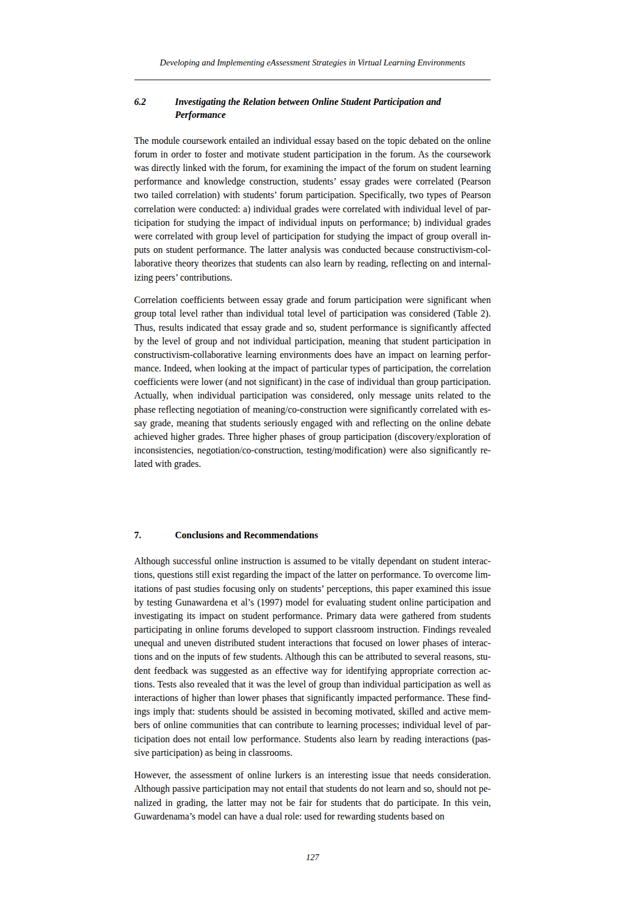Developing and Implementing eAssessment Strategies in Virtual Learning Environments
6.2 Investigating the Relation between Online Student Participation and Performance
The module coursework entailed an individual essay based on the topic debated on the online forum in order to foster and motivate student participation in the forum. As the coursework was directly linked with the forum, for examining the impact of the forum on student learning performance and knowledge construction, students’ essay grades were correlated (Pearson two tailed correlation) with students’ forum participation. Specifically, two types of Pearson correlation were conducted: a) individual grades were correlated with individual level of participation for studying the impact of individual inputs on performance; b) individual grades were correlated with group level of participation for studying the impact of group overall inputs on student performance. The latter analysis was conducted because constructivism-collaborative theory theorizes that students can also learn by reading, reflecting on and internalizing peers’ contributions.
Correlation coefficients between essay grade and forum participation were significant when group total level rather than individual total level of participation was considered (Table 2). Thus, results indicated that essay grade and so, student performance is significantly affected by the level of group and not individual participation, meaning that student participation in constructivism-collaborative learning environments does have an impact on learning performance. Indeed, when looking at the impact of particular types of participation, the correlation coefficients were lower (and not significant) in the case of individual than group participation. Actually, when individual participation was considered, only message units related to the phase reflecting negotiation of meaning/co-construction were significantly correlated with essay grade, meaning that students seriously engaged with and reflecting on the online debate achieved higher grades. Three higher phases of group participation (discovery/exploration of inconsistencies, negotiation/co-construction, testing/modification) were also significantly related with grades.
7. Conclusions and Recommendations
Although successful online instruction is assumed to be vitally dependant on student interactions, questions still exist regarding the impact of the latter on performance. To overcome limitations of past studies focusing only on students’ perceptions, this paper examined this issue by testing Gunawardena et al’s (1997) model for evaluating student online participation and investigating its impact on student performance. Primary data were gathered from students participating in online forums developed to support classroom instruction. Findings revealed unequal and uneven distributed student interactions that focused on lower phases of interactions and on the inputs of few students. Although this can be attributed to several reasons, student feedback was suggested as an effective way for identifying appropriate correction actions. Tests also revealed that it was the level of group than individual participation as well as interactions of higher than lower phases that significantly impacted performance. These findings imply that: students should be assisted in becoming motivated, skilled and active members of online communities that can contribute to learning processes; individual level of participation does not entail low performance. Students also learn by reading interactions (passive participation) as being in classrooms.
However, the assessment of online lurkers is an interesting issue that needs consideration. Although passive participation may not entail that students do not learn and so, should not penalized in grading, the latter may not be fair for students that do participate. In this vein, Guwardenama’s model can have a dual role: used for rewarding students based on
127